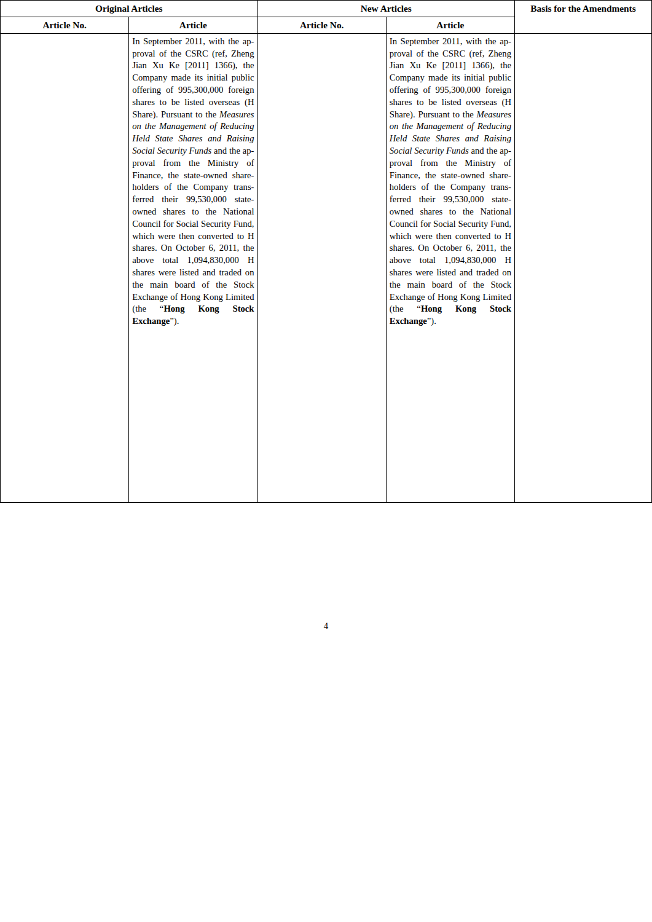| Original Articles | New Articles | Basis for the Amendments |
| --- | --- | --- |
| Article No. | Article | Article No. | Article |
| | In September 2011, with the approval of the CSRC (ref, Zheng Jian Xu Ke [2011] 1366), the Company made its initial public offering of 995,300,000 foreign shares to be listed overseas (H Share). Pursuant to the Measures on the Management of Reducing Held State Shares and Raising Social Security Funds and the approval from the Ministry of Finance, the state-owned shareholders of the Company transferred their 99,530,000 state-owned shares to the National Council for Social Security Fund, which were then converted to H shares. On October 6, 2011, the above total 1,094,830,000 H shares were listed and traded on the main board of the Stock Exchange of Hong Kong Limited (the “ Hong Kong Stock Exchange ”). | | In September 2011, with the approval of the CSRC (ref, Zheng Jian Xu Ke [2011] 1366), the Company made its initial public offering of 995,300,000 foreign shares to be listed overseas (H Share). Pursuant to the Measures on the Management of Reducing Held State Shares and Raising Social Security Funds and the approval from the Ministry of Finance, the state-owned shareholders of the Company transferred their 99,530,000 state-owned shares to the National Council for Social Security Fund, which were then converted to H shares. On October 6, 2011, the above total 1,094,830,000 H shares were listed and traded on the main board of the Stock Exchange of Hong Kong Limited (the “ Hong Kong Stock Exchange ”). | |
4